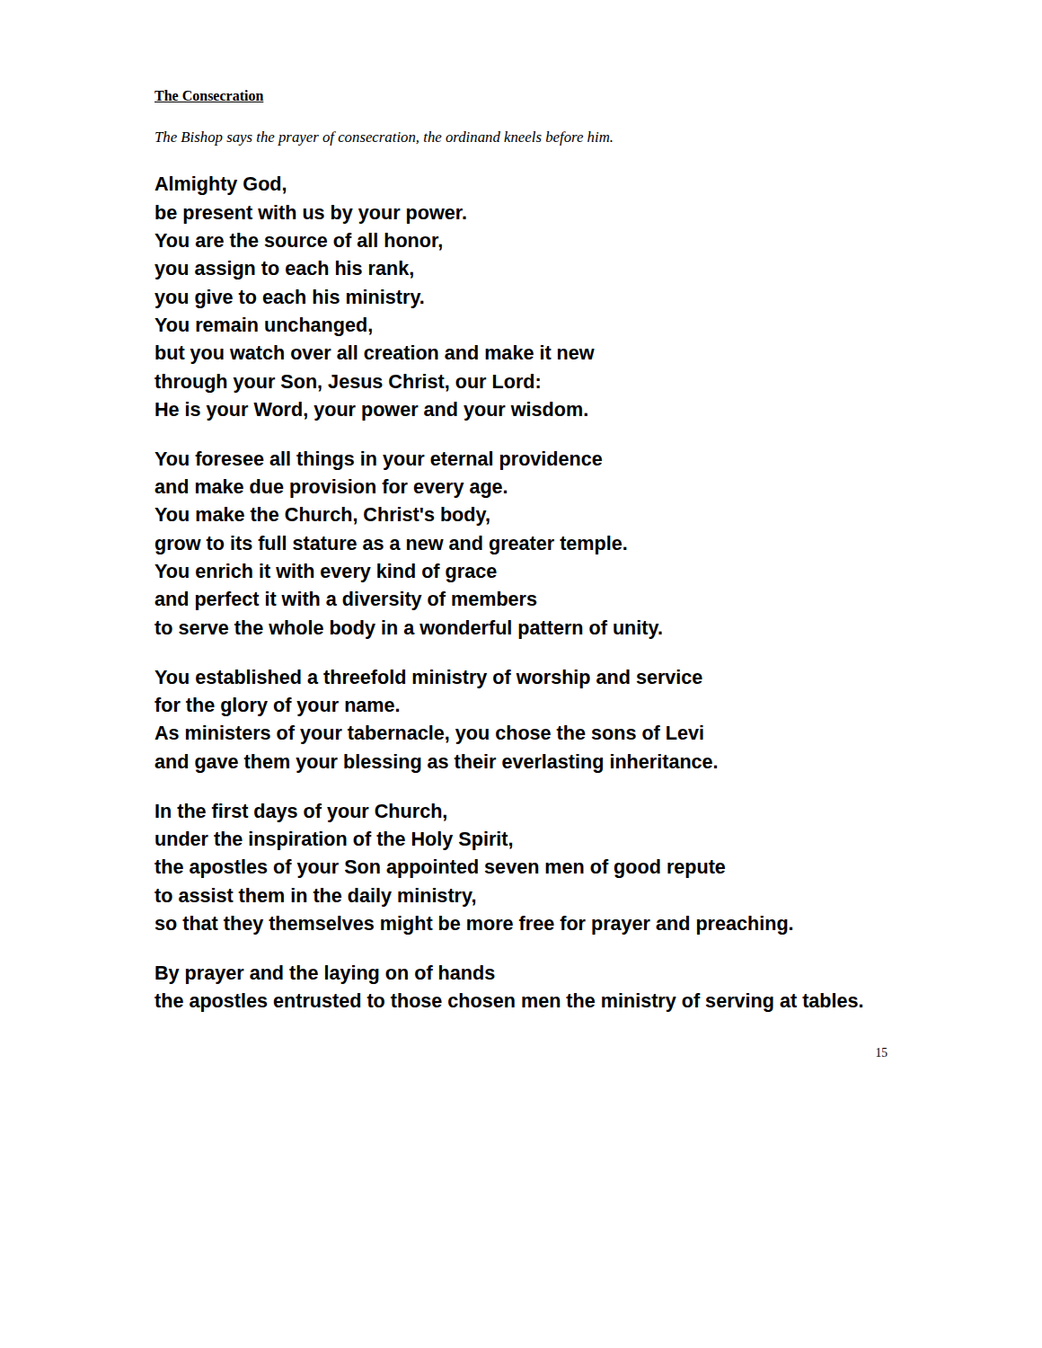The Consecration
The Bishop says the prayer of consecration, the ordinand kneels before him.
Almighty God,
be present with us by your power.
You are the source of all honor,
you assign to each his rank,
you give to each his ministry.
You remain unchanged,
but you watch over all creation and make it new
through your Son, Jesus Christ, our Lord:
He is your Word, your power and your wisdom.
You foresee all things in your eternal providence
and make due provision for every age.
You make the Church, Christ's body,
grow to its full stature as a new and greater temple.
You enrich it with every kind of grace
and perfect it with a diversity of members
to serve the whole body in a wonderful pattern of unity.
You established a threefold ministry of worship and service
for the glory of your name.
As ministers of your tabernacle, you chose the sons of Levi
and gave them your blessing as their everlasting inheritance.
In the first days of your Church,
under the inspiration of the Holy Spirit,
the apostles of your Son appointed seven men of good repute
to assist them in the daily ministry,
so that they themselves might be more free for prayer and preaching.
By prayer and the laying on of hands
the apostles entrusted to those chosen men the ministry of serving at tables.
15